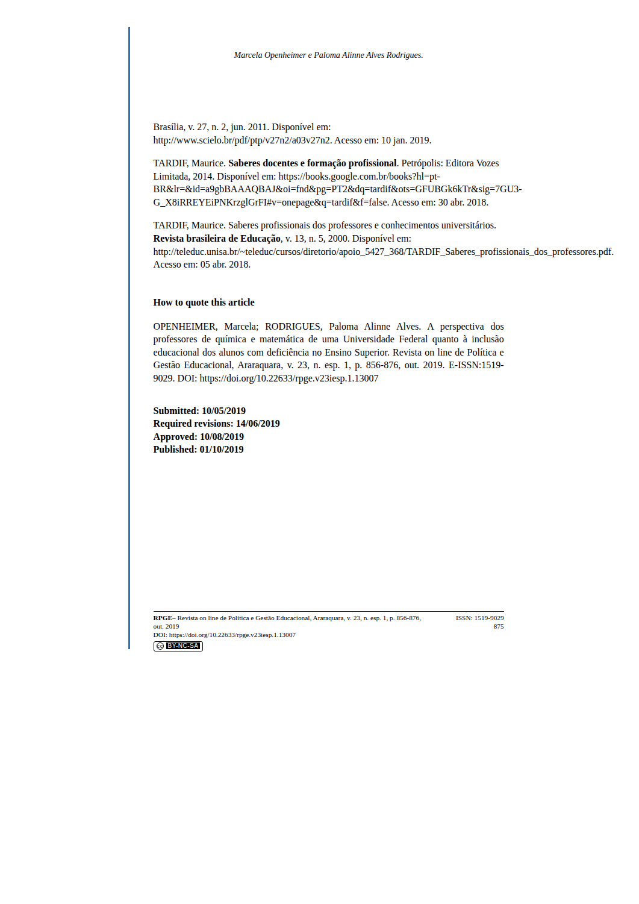Marcela Openheimer e Paloma Alinne Alves Rodrigues.
Brasília, v. 27, n. 2, jun. 2011. Disponível em: http://www.scielo.br/pdf/ptp/v27n2/a03v27n2. Acesso em: 10 jan. 2019.
TARDIF, Maurice. Saberes docentes e formação profissional. Petrópolis: Editora Vozes Limitada, 2014. Disponível em: https://books.google.com.br/books?hl=pt-BR&lr=&id=a9gbBAAAQBAJ&oi=fnd&pg=PT2&dq=tardif&ots=GFUBGk6kTr&sig=7GU3-G_X8iRREYEiPNKrzglGrFI#v=onepage&q=tardif&f=false. Acesso em: 30 abr. 2018.
TARDIF, Maurice. Saberes profissionais dos professores e conhecimentos universitários. Revista brasileira de Educação, v. 13, n. 5, 2000. Disponível em: http://teleduc.unisa.br/~teleduc/cursos/diretorio/apoio_5427_368/TARDIF_Saberes_profissionais_dos_professores.pdf. Acesso em: 05 abr. 2018.
How to quote this article
OPENHEIMER, Marcela; RODRIGUES, Paloma Alinne Alves. A perspectiva dos professores de química e matemática de uma Universidade Federal quanto à inclusão educacional dos alunos com deficiência no Ensino Superior. Revista on line de Política e Gestão Educacional, Araraquara, v. 23, n. esp. 1, p. 856-876, out. 2019. E-ISSN:1519-9029. DOI: https://doi.org/10.22633/rpge.v23iesp.1.13007
Submitted: 10/05/2019
Required revisions: 14/06/2019
Approved: 10/08/2019
Published: 01/10/2019
RPGE– Revista on line de Política e Gestão Educacional, Araraquara, v. 23, n. esp. 1, p. 856-876, out. 2019
DOI: https://doi.org/10.22633/rpge.v23iesp.1.13007
ISSN: 1519-9029
875
cc BY-NC-SA